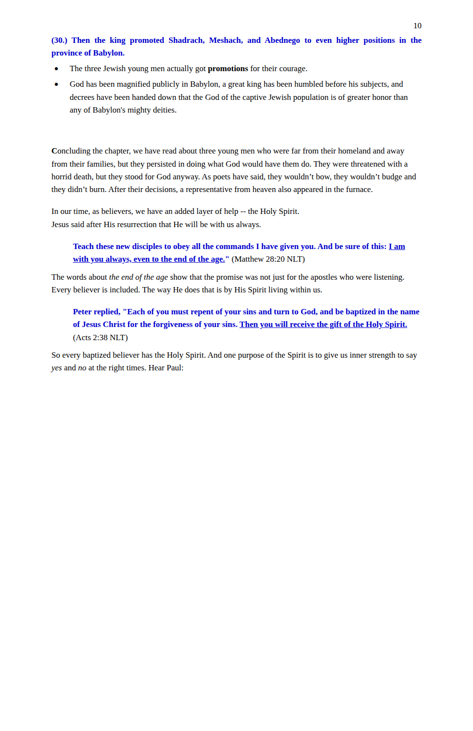10
(30.) Then the king promoted Shadrach, Meshach, and Abednego to even higher positions in the province of Babylon.
The three Jewish young men actually got promotions for their courage.
God has been magnified publicly in Babylon, a great king has been humbled before his subjects, and decrees have been handed down that the God of the captive Jewish population is of greater honor than any of Babylon's mighty deities.
Concluding the chapter, we have read about three young men who were far from their homeland and away from their families, but they persisted in doing what God would have them do. They were threatened with a horrid death, but they stood for God anyway. As poets have said, they wouldn’t bow, they wouldn’t budge and they didn’t burn. After their decisions, a representative from heaven also appeared in the furnace.
In our time, as believers, we have an added layer of help -- the Holy Spirit.
Jesus said after His resurrection that He will be with us always.
Teach these new disciples to obey all the commands I have given you. And be sure of this: I am with you always, even to the end of the age." (Matthew 28:20 NLT)
The words about the end of the age show that the promise was not just for the apostles who were listening. Every believer is included. The way He does that is by His Spirit living within us.
Peter replied, "Each of you must repent of your sins and turn to God, and be baptized in the name of Jesus Christ for the forgiveness of your sins. Then you will receive the gift of the Holy Spirit. (Acts 2:38 NLT)
So every baptized believer has the Holy Spirit. And one purpose of the Spirit is to give us inner strength to say yes and no at the right times. Hear Paul: